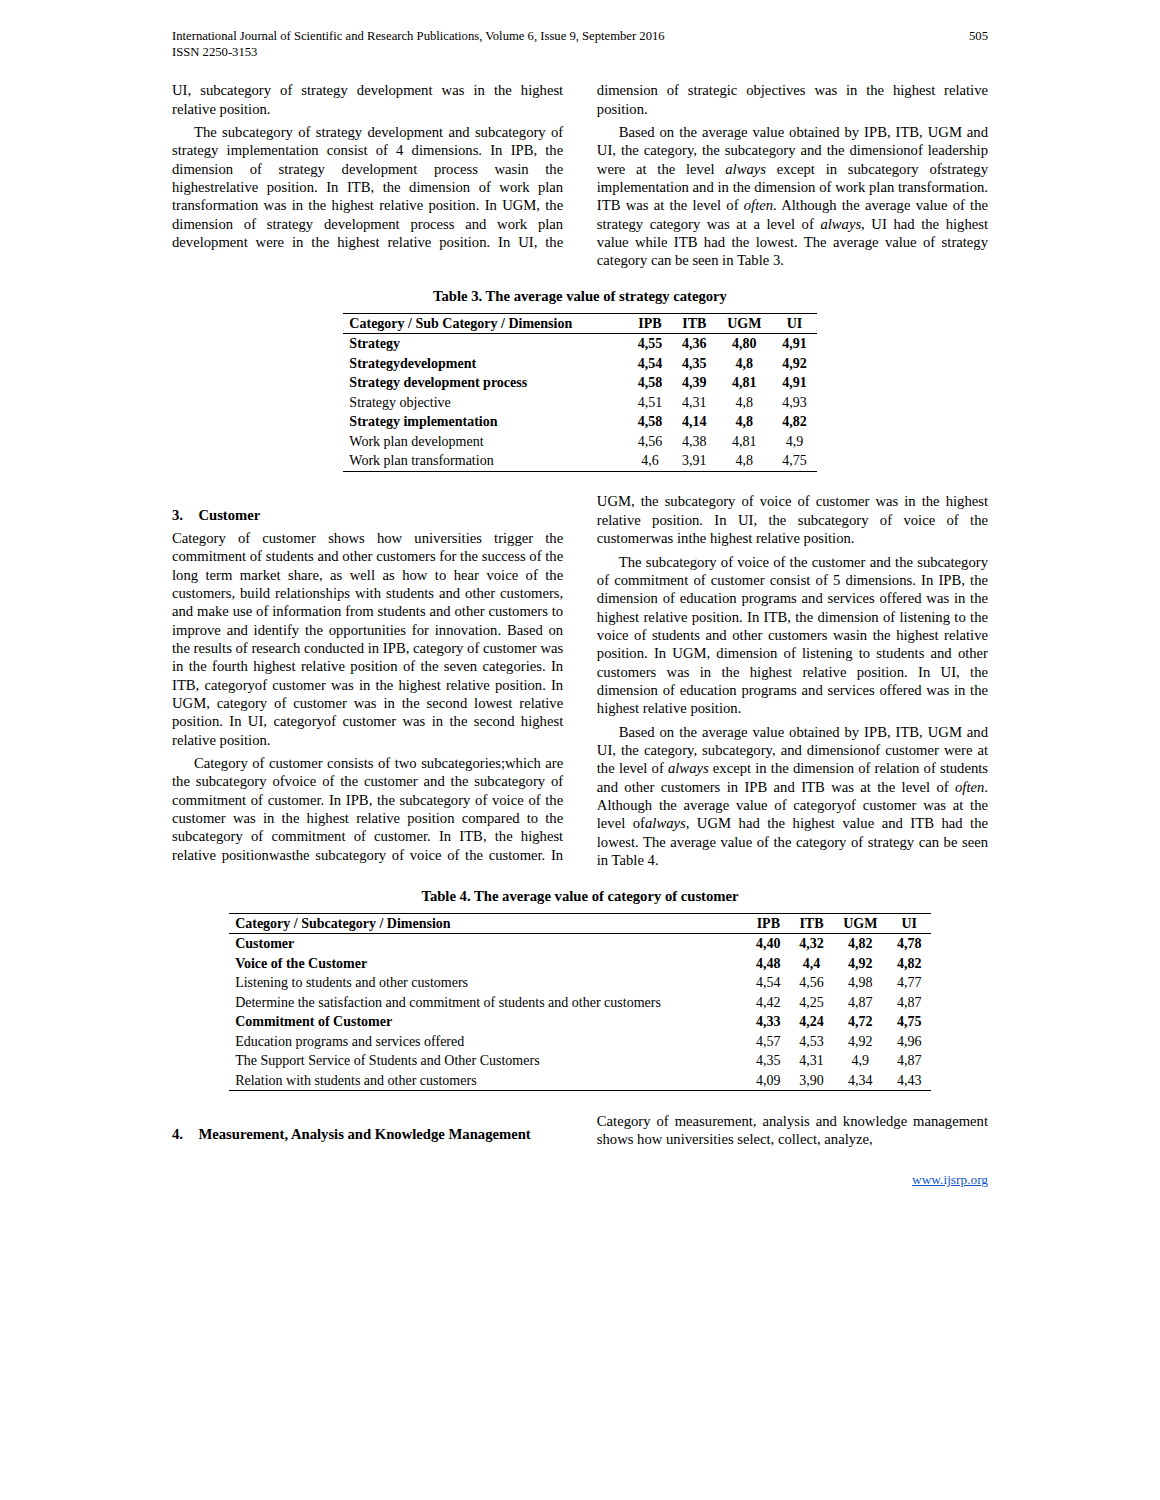International Journal of Scientific and Research Publications, Volume 6, Issue 9, September 2016
ISSN 2250-3153
505
UI, subcategory of strategy development was in the highest relative position.
The subcategory of strategy development and subcategory of strategy implementation consist of 4 dimensions. In IPB, the dimension of strategy development process wasin the highestrelative position. In ITB, the dimension of work plan transformation was in the highest relative position. In UGM, the dimension of strategy development process and work plan development were in the highest relative position. In UI, the dimension of strategic objectives was in the highest relative position.
Based on the average value obtained by IPB, ITB, UGM and UI, the category, the subcategory and the dimensionof leadership were at the level always except in subcategory ofstrategy implementation and in the dimension of work plan transformation. ITB was at the level of often. Although the average value of the strategy category was at a level of always, UI had the highest value while ITB had the lowest. The average value of strategy category can be seen in Table 3.
Table 3. The average value of strategy category
| Category / Sub Category / Dimension | IPB | ITB | UGM | UI |
| --- | --- | --- | --- | --- |
| Strategy | 4,55 | 4,36 | 4,80 | 4,91 |
| Strategydevelopment | 4,54 | 4,35 | 4,8 | 4,92 |
| Strategy development process | 4,58 | 4,39 | 4,81 | 4,91 |
| Strategy objective | 4,51 | 4,31 | 4,8 | 4,93 |
| Strategy implementation | 4,58 | 4,14 | 4,8 | 4,82 |
| Work plan development | 4,56 | 4,38 | 4,81 | 4,9 |
| Work plan transformation | 4,6 | 3,91 | 4,8 | 4,75 |
3. Customer
Category of customer shows how universities trigger the commitment of students and other customers for the success of the long term market share, as well as how to hear voice of the customers, build relationships with students and other customers, and make use of information from students and other customers to improve and identify the opportunities for innovation. Based on the results of research conducted in IPB, category of customer was in the fourth highest relative position of the seven categories. In ITB, categoryof customer was in the highest relative position. In UGM, category of customer was in the second lowest relative position. In UI, categoryof customer was in the second highest relative position.
Category of customer consists of two subcategories;which are the subcategory ofvoice of the customer and the subcategory of commitment of customer. In IPB, the subcategory of voice of the customer was in the highest relative position compared to the subcategory of commitment of customer. In ITB, the highest relative positionwasthe subcategory of voice of the customer. In UGM, the subcategory of voice of customer was in the highest relative position. In UI, the subcategory of voice of the customerwas inthe highest relative position.
The subcategory of voice of the customer and the subcategory of commitment of customer consist of 5 dimensions. In IPB, the dimension of education programs and services offered was in the highest relative position. In ITB, the dimension of listening to the voice of students and other customers wasin the highest relative position. In UGM, dimension of listening to students and other customers was in the highest relative position. In UI, the dimension of education programs and services offered was in the highest relative position.
Based on the average value obtained by IPB, ITB, UGM and UI, the category, subcategory, and dimensionof customer were at the level of always except in the dimension of relation of students and other customers in IPB and ITB was at the level of often. Although the average value of categoryof customer was at the level ofalways, UGM had the highest value and ITB had the lowest. The average value of the category of strategy can be seen in Table 4.
Table 4. The average value of category of customer
| Category / Subcategory / Dimension | IPB | ITB | UGM | UI |
| --- | --- | --- | --- | --- |
| Customer | 4,40 | 4,32 | 4,82 | 4,78 |
| Voice of the Customer | 4,48 | 4,4 | 4,92 | 4,82 |
| Listening to students and other customers | 4,54 | 4,56 | 4,98 | 4,77 |
| Determine the satisfaction and commitment of students and other customers | 4,42 | 4,25 | 4,87 | 4,87 |
| Commitment of Customer | 4,33 | 4,24 | 4,72 | 4,75 |
| Education programs and services offered | 4,57 | 4,53 | 4,92 | 4,96 |
| The Support Service of Students and Other Customers | 4,35 | 4,31 | 4,9 | 4,87 |
| Relation with students and other customers | 4,09 | 3,90 | 4,34 | 4,43 |
4. Measurement, Analysis and Knowledge Management
Category of measurement, analysis and knowledge management shows how universities select, collect, analyze,
www.ijsrp.org